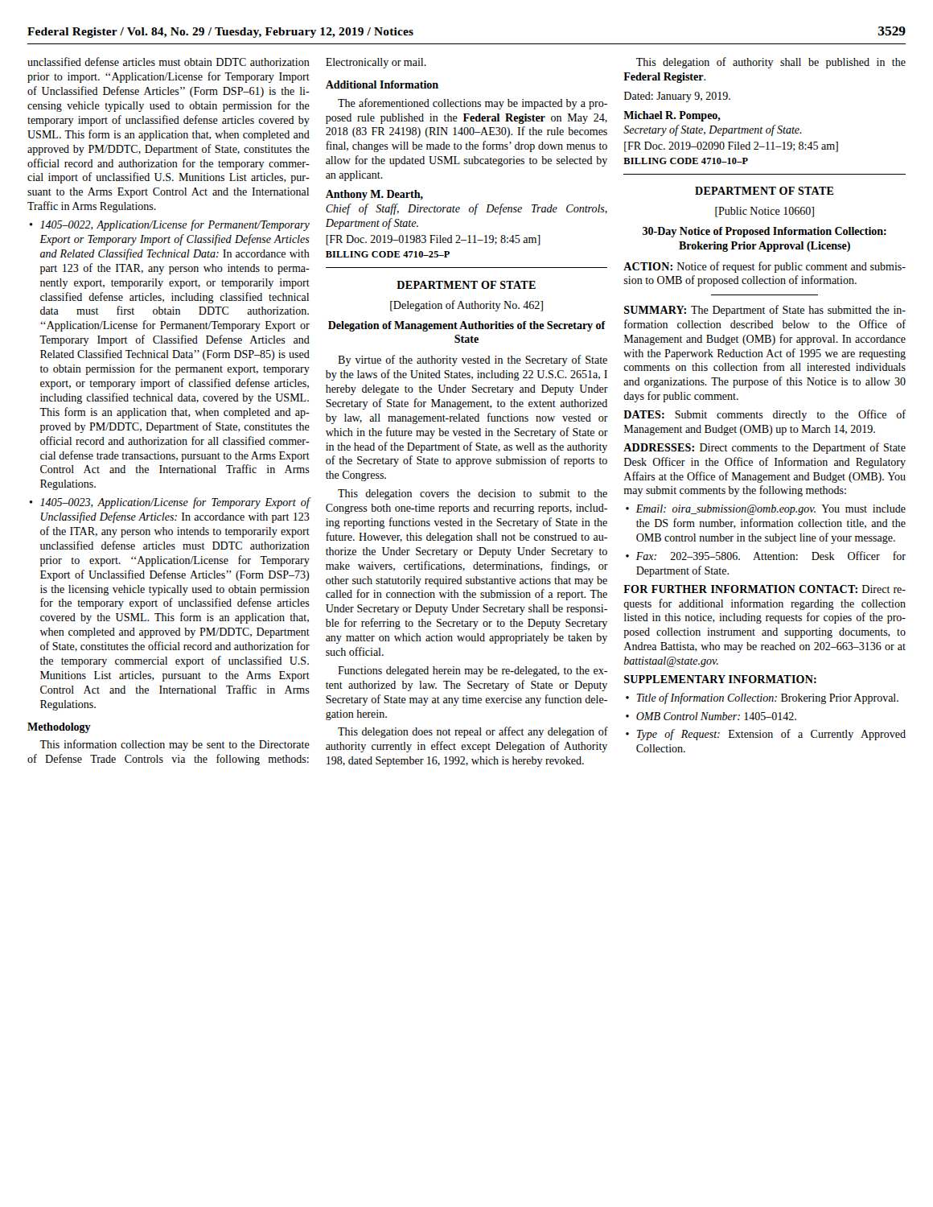Federal Register / Vol. 84, No. 29 / Tuesday, February 12, 2019 / Notices
3529
unclassified defense articles must obtain DDTC authorization prior to import. ‘‘Application/License for Temporary Import of Unclassified Defense Articles’’ (Form DSP–61) is the licensing vehicle typically used to obtain permission for the temporary import of unclassified defense articles covered by USML. This form is an application that, when completed and approved by PM/DDTC, Department of State, constitutes the official record and authorization for the temporary commercial import of unclassified U.S. Munitions List articles, pursuant to the Arms Export Control Act and the International Traffic in Arms Regulations.
1405–0022, Application/License for Permanent/Temporary Export or Temporary Import of Classified Defense Articles and Related Classified Technical Data: In accordance with part 123 of the ITAR, any person who intends to permanently export, temporarily export, or temporarily import classified defense articles, including classified technical data must first obtain DDTC authorization. ‘‘Application/License for Permanent/Temporary Export or Temporary Import of Classified Defense Articles and Related Classified Technical Data’’ (Form DSP–85) is used to obtain permission for the permanent export, temporary export, or temporary import of classified defense articles, including classified technical data, covered by the USML. This form is an application that, when completed and approved by PM/DDTC, Department of State, constitutes the official record and authorization for all classified commercial defense trade transactions, pursuant to the Arms Export Control Act and the International Traffic in Arms Regulations.
1405–0023, Application/License for Temporary Export of Unclassified Defense Articles: In accordance with part 123 of the ITAR, any person who intends to temporarily export unclassified defense articles must DDTC authorization prior to export. ‘‘Application/License for Temporary Export of Unclassified Defense Articles’’ (Form DSP–73) is the licensing vehicle typically used to obtain permission for the temporary export of unclassified defense articles covered by the USML. This form is an application that, when completed and approved by PM/DDTC, Department of State, constitutes the official record and authorization for the temporary commercial export of unclassified U.S. Munitions List articles, pursuant to the Arms Export Control Act and the International Traffic in Arms Regulations.
Methodology
This information collection may be sent to the Directorate of Defense Trade Controls via the following methods: Electronically or mail.
Additional Information
The aforementioned collections may be impacted by a proposed rule published in the Federal Register on May 24, 2018 (83 FR 24198) (RIN 1400–AE30). If the rule becomes final, changes will be made to the forms’ drop down menus to allow for the updated USML subcategories to be selected by an applicant.
Anthony M. Dearth,
Chief of Staff, Directorate of Defense Trade Controls, Department of State.
[FR Doc. 2019–01983 Filed 2–11–19; 8:45 am]
BILLING CODE 4710–25–P
DEPARTMENT OF STATE
[Delegation of Authority No. 462]
Delegation of Management Authorities of the Secretary of State
By virtue of the authority vested in the Secretary of State by the laws of the United States, including 22 U.S.C. 2651a, I hereby delegate to the Under Secretary and Deputy Under Secretary of State for Management, to the extent authorized by law, all management-related functions now vested or which in the future may be vested in the Secretary of State or in the head of the Department of State, as well as the authority of the Secretary of State to approve submission of reports to the Congress.
This delegation covers the decision to submit to the Congress both one-time reports and recurring reports, including reporting functions vested in the Secretary of State in the future. However, this delegation shall not be construed to authorize the Under Secretary or Deputy Under Secretary to make waivers, certifications, determinations, findings, or other such statutorily required substantive actions that may be called for in connection with the submission of a report. The Under Secretary or Deputy Under Secretary shall be responsible for referring to the Secretary or to the Deputy Secretary any matter on which action would appropriately be taken by such official.
Functions delegated herein may be re-delegated, to the extent authorized by law. The Secretary of State or Deputy Secretary of State may at any time exercise any function delegation herein.
This delegation does not repeal or affect any delegation of authority currently in effect except Delegation of Authority 198, dated September 16, 1992, which is hereby revoked.
This delegation of authority shall be published in the Federal Register.
Dated: January 9, 2019.
Michael R. Pompeo,
Secretary of State, Department of State.
[FR Doc. 2019–02090 Filed 2–11–19; 8:45 am]
BILLING CODE 4710–10–P
DEPARTMENT OF STATE
[Public Notice 10660]
30-Day Notice of Proposed Information Collection: Brokering Prior Approval (License)
ACTION: Notice of request for public comment and submission to OMB of proposed collection of information.
SUMMARY: The Department of State has submitted the information collection described below to the Office of Management and Budget (OMB) for approval. In accordance with the Paperwork Reduction Act of 1995 we are requesting comments on this collection from all interested individuals and organizations. The purpose of this Notice is to allow 30 days for public comment.
DATES: Submit comments directly to the Office of Management and Budget (OMB) up to March 14, 2019.
ADDRESSES: Direct comments to the Department of State Desk Officer in the Office of Information and Regulatory Affairs at the Office of Management and Budget (OMB). You may submit comments by the following methods:
Email: oira_submission@omb.eop.gov. You must include the DS form number, information collection title, and the OMB control number in the subject line of your message.
Fax: 202–395–5806. Attention: Desk Officer for Department of State.
FOR FURTHER INFORMATION CONTACT: Direct requests for additional information regarding the collection listed in this notice, including requests for copies of the proposed collection instrument and supporting documents, to Andrea Battista, who may be reached on 202–663–3136 or at battistaal@state.gov.
SUPPLEMENTARY INFORMATION:
Title of Information Collection: Brokering Prior Approval.
OMB Control Number: 1405–0142.
Type of Request: Extension of a Currently Approved Collection.